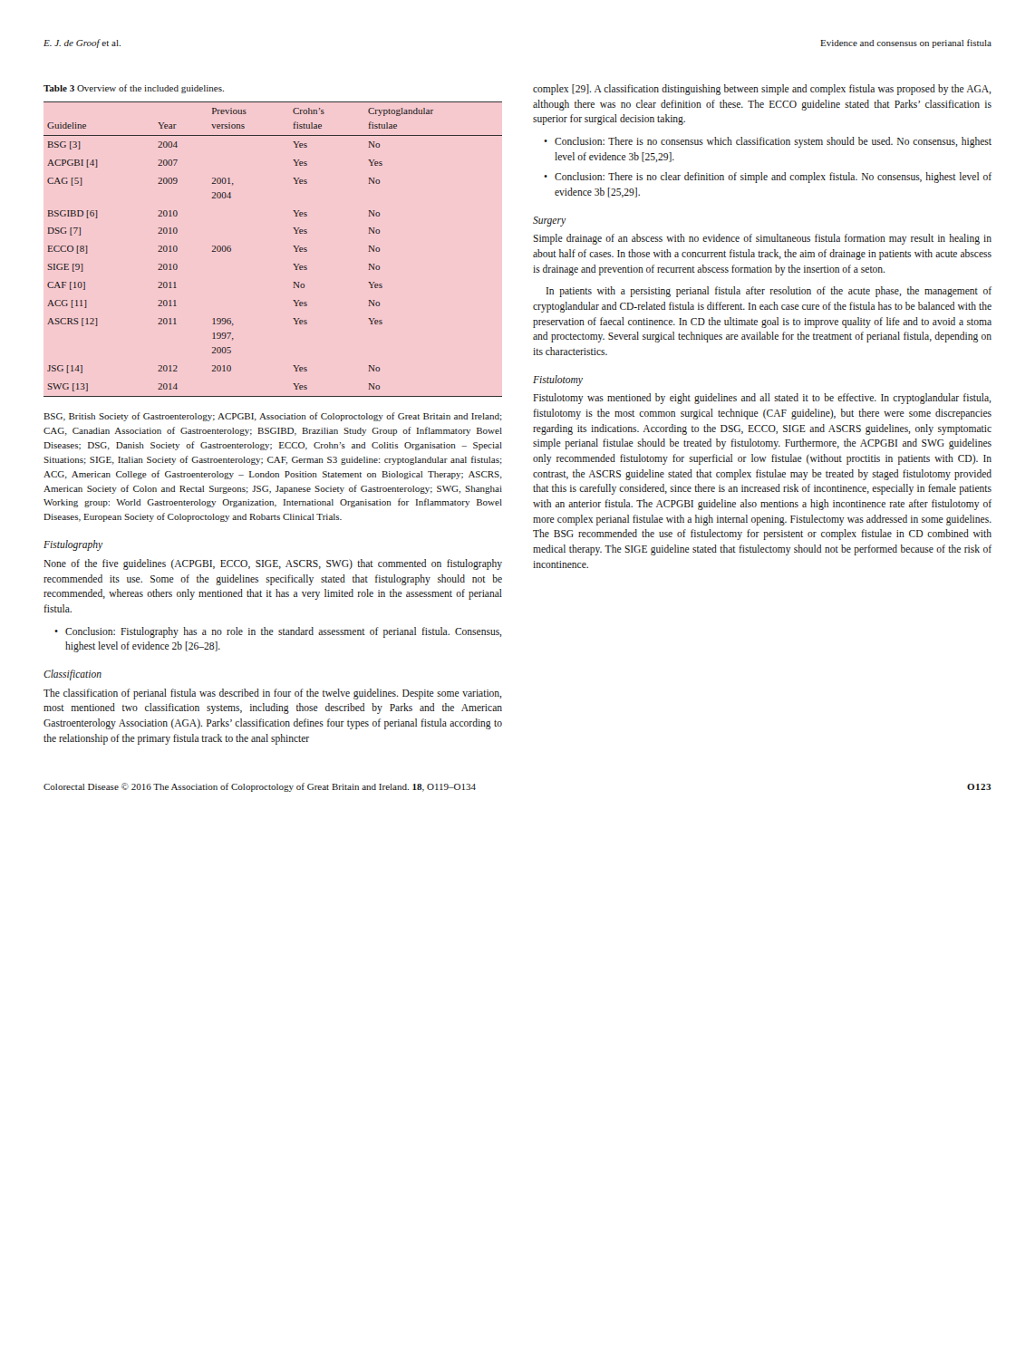E. J. de Groof et al.
Evidence and consensus on perianal fistula
Table 3 Overview of the included guidelines.
| Guideline | Year | Previous versions | Crohn’s fistulae | Cryptoglandular fistulae |
| --- | --- | --- | --- | --- |
| BSG [3] | 2004 | | Yes | No |
| ACPGBI [4] | 2007 | | Yes | Yes |
| CAG [5] | 2009 | 2001, 2004 | Yes | No |
| BSGIBD [6] | 2010 | | Yes | No |
| DSG [7] | 2010 | | Yes | No |
| ECCO [8] | 2010 | 2006 | Yes | No |
| SIGE [9] | 2010 | | Yes | No |
| CAF [10] | 2011 | | No | Yes |
| ACG [11] | 2011 | | Yes | No |
| ASCRS [12] | 2011 | 1996, 1997, 2005 | Yes | Yes |
| JSG [14] | 2012 | 2010 | Yes | No |
| SWG [13] | 2014 | | Yes | No |
BSG, British Society of Gastroenterology; ACPGBI, Association of Coloproctology of Great Britain and Ireland; CAG, Canadian Association of Gastroenterology; BSGIBD, Brazilian Study Group of Inflammatory Bowel Diseases; DSG, Danish Society of Gastroenterology; ECCO, Crohn’s and Colitis Organisation – Special Situations; SIGE, Italian Society of Gastroenterology; CAF, German S3 guideline: cryptoglandular anal fistulas; ACG, American College of Gastroenterology – London Position Statement on Biological Therapy; ASCRS, American Society of Colon and Rectal Surgeons; JSG, Japanese Society of Gastroenterology; SWG, Shanghai Working group: World Gastroenterology Organization, International Organisation for Inflammatory Bowel Diseases, European Society of Coloproctology and Robarts Clinical Trials.
Fistulography
None of the five guidelines (ACPGBI, ECCO, SIGE, ASCRS, SWG) that commented on fistulography recommended its use. Some of the guidelines specifically stated that fistulography should not be recommended, whereas others only mentioned that it has a very limited role in the assessment of perianal fistula.
Conclusion: Fistulography has a no role in the standard assessment of perianal fistula. Consensus, highest level of evidence 2b [26–28].
Classification
The classification of perianal fistula was described in four of the twelve guidelines. Despite some variation, most mentioned two classification systems, including those described by Parks and the American Gastroenterology Association (AGA). Parks’ classification defines four types of perianal fistula according to the relationship of the primary fistula track to the anal sphincter
complex [29]. A classification distinguishing between simple and complex fistula was proposed by the AGA, although there was no clear definition of these. The ECCO guideline stated that Parks’ classification is superior for surgical decision taking.
Conclusion: There is no consensus which classification system should be used. No consensus, highest level of evidence 3b [25,29].
Conclusion: There is no clear definition of simple and complex fistula. No consensus, highest level of evidence 3b [25,29].
Surgery
Simple drainage of an abscess with no evidence of simultaneous fistula formation may result in healing in about half of cases. In those with a concurrent fistula track, the aim of drainage in patients with acute abscess is drainage and prevention of recurrent abscess formation by the insertion of a seton.
In patients with a persisting perianal fistula after resolution of the acute phase, the management of cryptoglandular and CD-related fistula is different. In each case cure of the fistula has to be balanced with the preservation of faecal continence. In CD the ultimate goal is to improve quality of life and to avoid a stoma and proctectomy. Several surgical techniques are available for the treatment of perianal fistula, depending on its characteristics.
Fistulotomy
Fistulotomy was mentioned by eight guidelines and all stated it to be effective. In cryptoglandular fistula, fistulotomy is the most common surgical technique (CAF guideline), but there were some discrepancies regarding its indications. According to the DSG, ECCO, SIGE and ASCRS guidelines, only symptomatic simple perianal fistulae should be treated by fistulotomy. Furthermore, the ACPGBI and SWG guidelines only recommended fistulotomy for superficial or low fistulae (without proctitis in patients with CD). In contrast, the ASCRS guideline stated that complex fistulae may be treated by staged fistulotomy provided that this is carefully considered, since there is an increased risk of incontinence, especially in female patients with an anterior fistula. The ACPGBI guideline also mentions a high incontinence rate after fistulotomy of more complex perianal fistulae with a high internal opening. Fistulectomy was addressed in some guidelines. The BSG recommended the use of fistulectomy for persistent or complex fistulae in CD combined with medical therapy. The SIGE guideline stated that fistulectomy should not be performed because of the risk of incontinence.
Colorectal Disease © 2016 The Association of Coloproctology of Great Britain and Ireland. 18, O119–O134
O123